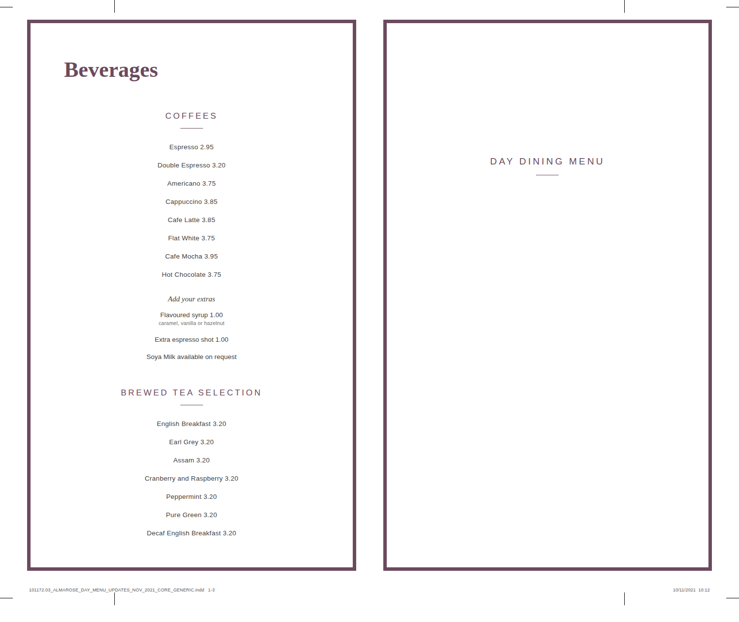Beverages
Coffees
Espresso 2.95
Double Espresso 3.20
Americano 3.75
Cappuccino 3.85
Cafe Latte 3.85
Flat White 3.75
Cafe Mocha 3.95
Hot Chocolate 3.75
Add your extras
Flavoured syrup 1.00 caramel, vanilla or hazelnut
Extra espresso shot 1.00
Soya Milk available on request
Brewed Tea Selection
English Breakfast 3.20
Earl Grey 3.20
Assam 3.20
Cranberry and Raspberry 3.20
Peppermint 3.20
Pure Green 3.20
Decaf English Breakfast 3.20
Day Dining Menu
101172.03_ALMAROSE_DAY_MENU_UPDATES_NOV_2021_CORE_GENERIC.indd 1-3 10/11/2021 10:12